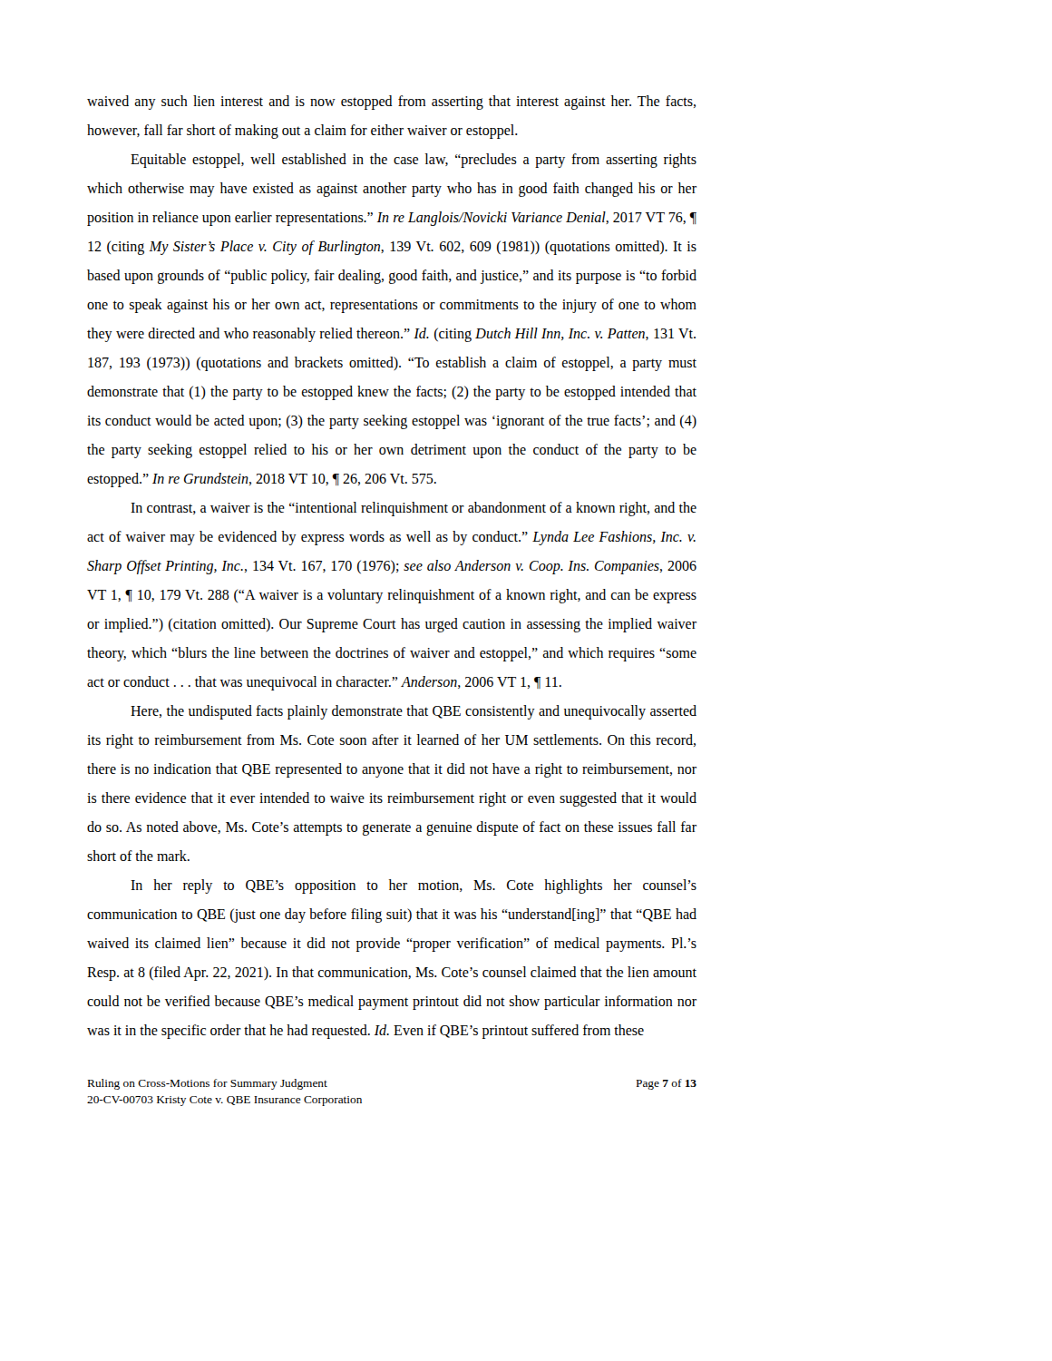waived any such lien interest and is now estopped from asserting that interest against her. The facts, however, fall far short of making out a claim for either waiver or estoppel.
Equitable estoppel, well established in the case law, “precludes a party from asserting rights which otherwise may have existed as against another party who has in good faith changed his or her position in reliance upon earlier representations.” In re Langlois/Novicki Variance Denial, 2017 VT 76, ¶ 12 (citing My Sister’s Place v. City of Burlington, 139 Vt. 602, 609 (1981)) (quotations omitted). It is based upon grounds of “public policy, fair dealing, good faith, and justice,” and its purpose is “to forbid one to speak against his or her own act, representations or commitments to the injury of one to whom they were directed and who reasonably relied thereon.” Id. (citing Dutch Hill Inn, Inc. v. Patten, 131 Vt. 187, 193 (1973)) (quotations and brackets omitted). “To establish a claim of estoppel, a party must demonstrate that (1) the party to be estopped knew the facts; (2) the party to be estopped intended that its conduct would be acted upon; (3) the party seeking estoppel was ‘ignorant of the true facts’; and (4) the party seeking estoppel relied to his or her own detriment upon the conduct of the party to be estopped.” In re Grundstein, 2018 VT 10, ¶ 26, 206 Vt. 575.
In contrast, a waiver is the “intentional relinquishment or abandonment of a known right, and the act of waiver may be evidenced by express words as well as by conduct.” Lynda Lee Fashions, Inc. v. Sharp Offset Printing, Inc., 134 Vt. 167, 170 (1976); see also Anderson v. Coop. Ins. Companies, 2006 VT 1, ¶ 10, 179 Vt. 288 (“A waiver is a voluntary relinquishment of a known right, and can be express or implied.”) (citation omitted). Our Supreme Court has urged caution in assessing the implied waiver theory, which “blurs the line between the doctrines of waiver and estoppel,” and which requires “some act or conduct . . . that was unequivocal in character.” Anderson, 2006 VT 1, ¶ 11.
Here, the undisputed facts plainly demonstrate that QBE consistently and unequivocally asserted its right to reimbursement from Ms. Cote soon after it learned of her UM settlements. On this record, there is no indication that QBE represented to anyone that it did not have a right to reimbursement, nor is there evidence that it ever intended to waive its reimbursement right or even suggested that it would do so. As noted above, Ms. Cote’s attempts to generate a genuine dispute of fact on these issues fall far short of the mark.
In her reply to QBE’s opposition to her motion, Ms. Cote highlights her counsel’s communication to QBE (just one day before filing suit) that it was his “understand[ing]” that “QBE had waived its claimed lien” because it did not provide “proper verification” of medical payments. Pl.’s Resp. at 8 (filed Apr. 22, 2021). In that communication, Ms. Cote’s counsel claimed that the lien amount could not be verified because QBE’s medical payment printout did not show particular information nor was it in the specific order that he had requested. Id. Even if QBE’s printout suffered from these
| Ruling on Cross-Motions for Summary Judgment 20-CV-00703 Kristy Cote v. QBE Insurance Corporation | Page 7 of 13 |